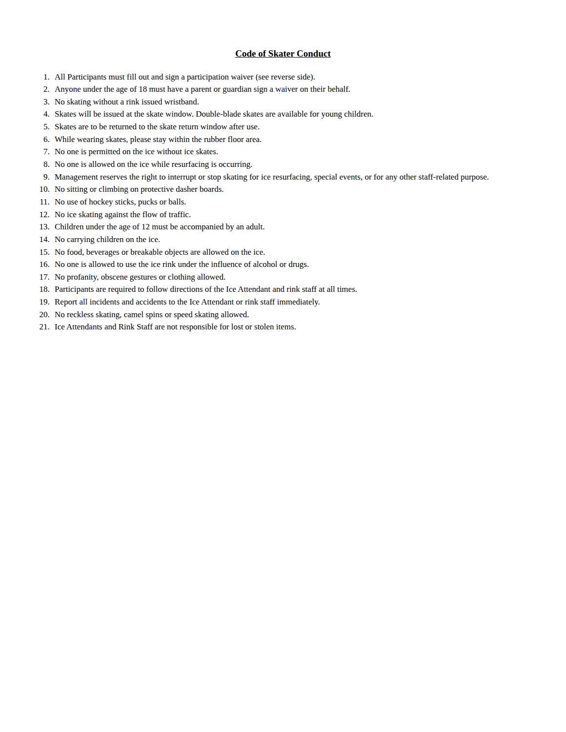Code of Skater Conduct
All Participants must fill out and sign a participation waiver (see reverse side).
Anyone under the age of 18 must have a parent or guardian sign a waiver on their behalf.
No skating without a rink issued wristband.
Skates will be issued at the skate window. Double-blade skates are available for young children.
Skates are to be returned to the skate return window after use.
While wearing skates, please stay within the rubber floor area.
No one is permitted on the ice without ice skates.
No one is allowed on the ice while resurfacing is occurring.
Management reserves the right to interrupt or stop skating for ice resurfacing, special events, or for any other staff-related purpose.
No sitting or climbing on protective dasher boards.
No use of hockey sticks, pucks or balls.
No ice skating against the flow of traffic.
Children under the age of 12 must be accompanied by an adult.
No carrying children on the ice.
No food, beverages or breakable objects are allowed on the ice.
No one is allowed to use the ice rink under the influence of alcohol or drugs.
No profanity, obscene gestures or clothing allowed.
Participants are required to follow directions of the Ice Attendant and rink staff at all times.
Report all incidents and accidents to the Ice Attendant or rink staff immediately.
No reckless skating, camel spins or speed skating allowed.
Ice Attendants and Rink Staff are not responsible for lost or stolen items.